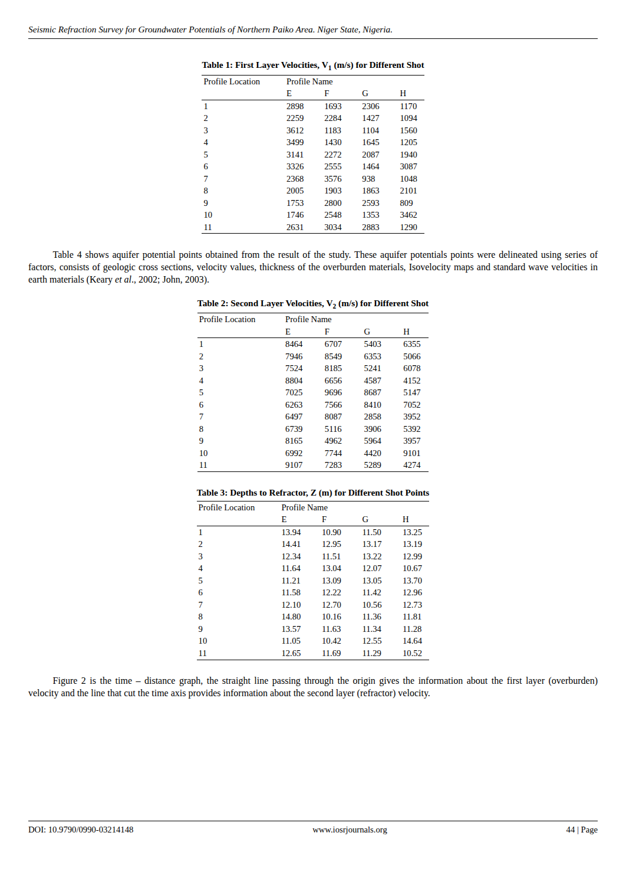Seismic Refraction Survey for Groundwater Potentials of Northern Paiko Area. Niger State, Nigeria.
Table 1: First Layer Velocities, V 1 (m/s) for Different Shot
| Profile Location | Profile Name |
| --- | --- |
| | E | F | G | H |
| 1 | 2898 | 1693 | 2306 | 1170 |
| 2 | 2259 | 2284 | 1427 | 1094 |
| 3 | 3612 | 1183 | 1104 | 1560 |
| 4 | 3499 | 1430 | 1645 | 1205 |
| 5 | 3141 | 2272 | 2087 | 1940 |
| 6 | 3326 | 2555 | 1464 | 3087 |
| 7 | 2368 | 3576 | 938 | 1048 |
| 8 | 2005 | 1903 | 1863 | 2101 |
| 9 | 1753 | 2800 | 2593 | 809 |
| 10 | 1746 | 2548 | 1353 | 3462 |
| 11 | 2631 | 3034 | 2883 | 1290 |
Table 4 shows aquifer potential points obtained from the result of the study. These aquifer potentials points were delineated using series of factors, consists of geologic cross sections, velocity values, thickness of the overburden materials, Isovelocity maps and standard wave velocities in earth materials (Keary et al., 2002; John, 2003).
Table 2: Second Layer Velocities, V 2 (m/s) for Different Shot
| Profile Location | Profile Name |
| --- | --- |
| | E | F | G | H |
| 1 | 8464 | 6707 | 5403 | 6355 |
| 2 | 7946 | 8549 | 6353 | 5066 |
| 3 | 7524 | 8185 | 5241 | 6078 |
| 4 | 8804 | 6656 | 4587 | 4152 |
| 5 | 7025 | 9696 | 8687 | 5147 |
| 6 | 6263 | 7566 | 8410 | 7052 |
| 7 | 6497 | 8087 | 2858 | 3952 |
| 8 | 6739 | 5116 | 3906 | 5392 |
| 9 | 8165 | 4962 | 5964 | 3957 |
| 10 | 6992 | 7744 | 4420 | 9101 |
| 11 | 9107 | 7283 | 5289 | 4274 |
Table 3: Depths to Refractor, Z (m) for Different Shot Points
| Profile Location | Profile Name |
| --- | --- |
| | E | F | G | H |
| 1 | 13.94 | 10.90 | 11.50 | 13.25 |
| 2 | 14.41 | 12.95 | 13.17 | 13.19 |
| 3 | 12.34 | 11.51 | 13.22 | 12.99 |
| 4 | 11.64 | 13.04 | 12.07 | 10.67 |
| 5 | 11.21 | 13.09 | 13.05 | 13.70 |
| 6 | 11.58 | 12.22 | 11.42 | 12.96 |
| 7 | 12.10 | 12.70 | 10.56 | 12.73 |
| 8 | 14.80 | 10.16 | 11.36 | 11.81 |
| 9 | 13.57 | 11.63 | 11.34 | 11.28 |
| 10 | 11.05 | 10.42 | 12.55 | 14.64 |
| 11 | 12.65 | 11.69 | 11.29 | 10.52 |
Figure 2 is the time – distance graph, the straight line passing through the origin gives the information about the first layer (overburden) velocity and the line that cut the time axis provides information about the second layer (refractor) velocity.
DOI: 10.9790/0990-03214148 www.iosrjournals.org 44 | Page